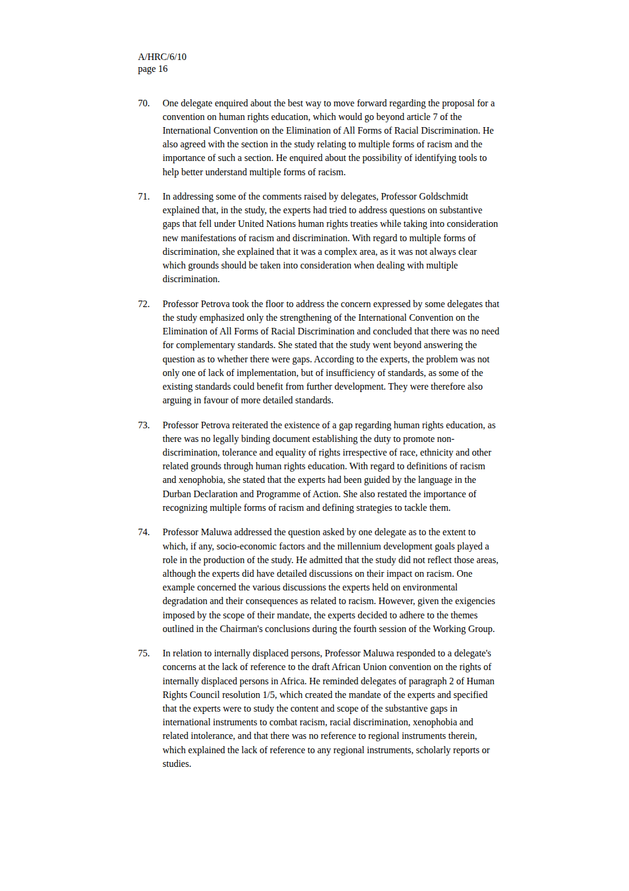A/HRC/6/10 page 16
70. One delegate enquired about the best way to move forward regarding the proposal for a convention on human rights education, which would go beyond article 7 of the International Convention on the Elimination of All Forms of Racial Discrimination. He also agreed with the section in the study relating to multiple forms of racism and the importance of such a section. He enquired about the possibility of identifying tools to help better understand multiple forms of racism.
71. In addressing some of the comments raised by delegates, Professor Goldschmidt explained that, in the study, the experts had tried to address questions on substantive gaps that fell under United Nations human rights treaties while taking into consideration new manifestations of racism and discrimination. With regard to multiple forms of discrimination, she explained that it was a complex area, as it was not always clear which grounds should be taken into consideration when dealing with multiple discrimination.
72. Professor Petrova took the floor to address the concern expressed by some delegates that the study emphasized only the strengthening of the International Convention on the Elimination of All Forms of Racial Discrimination and concluded that there was no need for complementary standards. She stated that the study went beyond answering the question as to whether there were gaps. According to the experts, the problem was not only one of lack of implementation, but of insufficiency of standards, as some of the existing standards could benefit from further development. They were therefore also arguing in favour of more detailed standards.
73. Professor Petrova reiterated the existence of a gap regarding human rights education, as there was no legally binding document establishing the duty to promote non-discrimination, tolerance and equality of rights irrespective of race, ethnicity and other related grounds through human rights education. With regard to definitions of racism and xenophobia, she stated that the experts had been guided by the language in the Durban Declaration and Programme of Action. She also restated the importance of recognizing multiple forms of racism and defining strategies to tackle them.
74. Professor Maluwa addressed the question asked by one delegate as to the extent to which, if any, socio-economic factors and the millennium development goals played a role in the production of the study. He admitted that the study did not reflect those areas, although the experts did have detailed discussions on their impact on racism. One example concerned the various discussions the experts held on environmental degradation and their consequences as related to racism. However, given the exigencies imposed by the scope of their mandate, the experts decided to adhere to the themes outlined in the Chairman's conclusions during the fourth session of the Working Group.
75. In relation to internally displaced persons, Professor Maluwa responded to a delegate's concerns at the lack of reference to the draft African Union convention on the rights of internally displaced persons in Africa. He reminded delegates of paragraph 2 of Human Rights Council resolution 1/5, which created the mandate of the experts and specified that the experts were to study the content and scope of the substantive gaps in international instruments to combat racism, racial discrimination, xenophobia and related intolerance, and that there was no reference to regional instruments therein, which explained the lack of reference to any regional instruments, scholarly reports or studies.